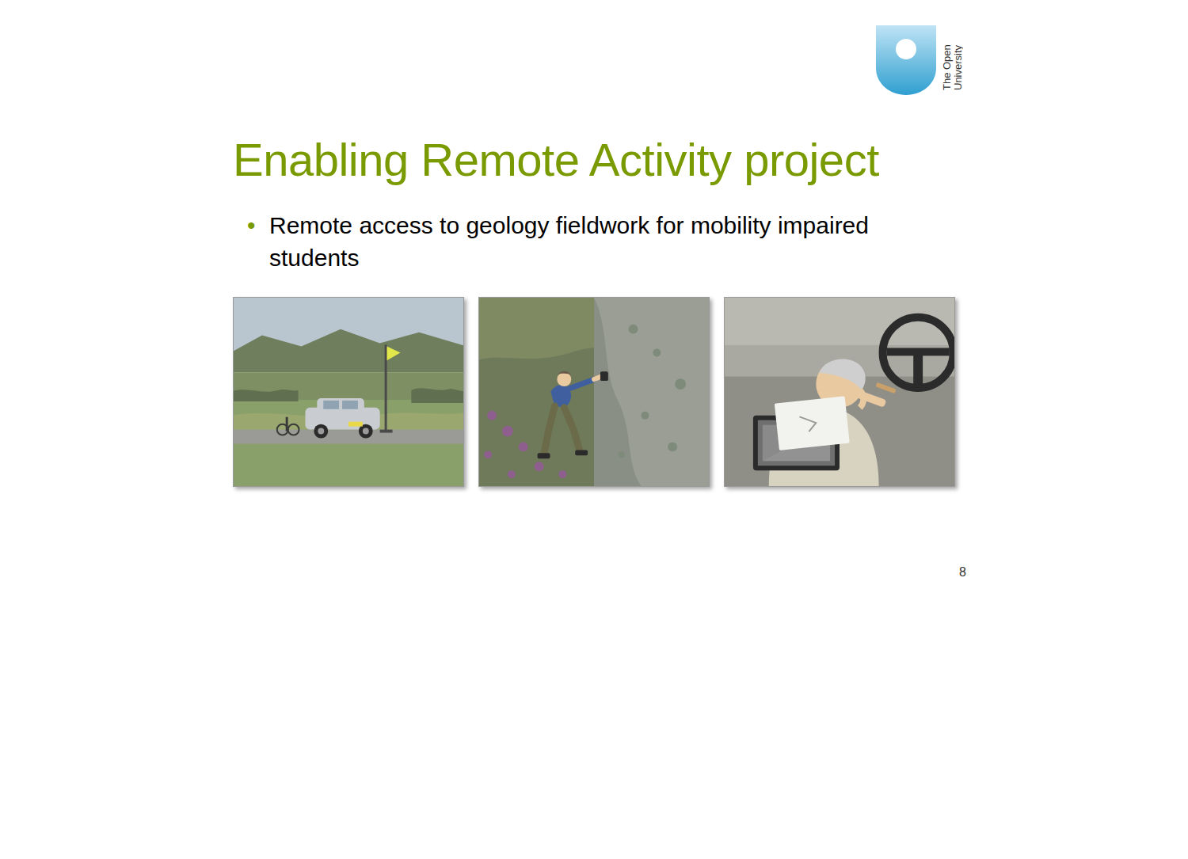The Open University
Enabling Remote Activity project
Remote access to geology fieldwork for mobility impaired students
8